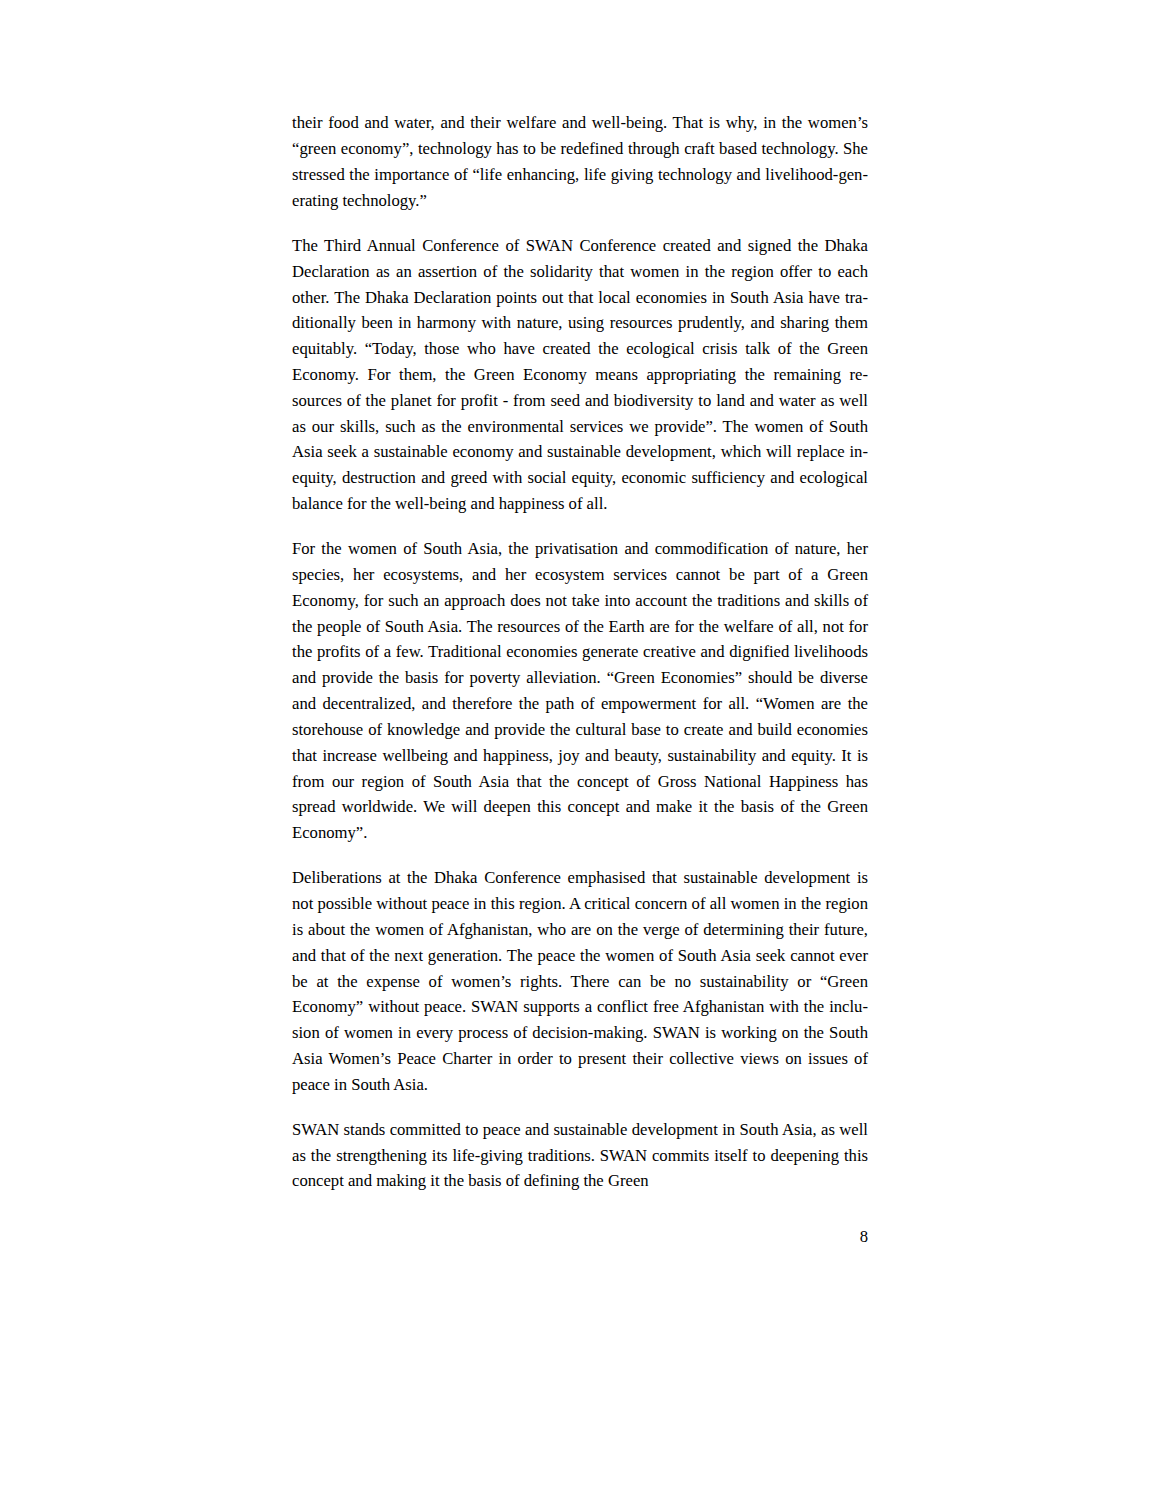their food and water, and their welfare and well-being. That is why, in the women’s “green economy”, technology has to be redefined through craft based technology. She stressed the importance of “life enhancing, life giving technology and livelihood-generating technology.”
The Third Annual Conference of SWAN Conference created and signed the Dhaka Declaration as an assertion of the solidarity that women in the region offer to each other. The Dhaka Declaration points out that local economies in South Asia have traditionally been in harmony with nature, using resources prudently, and sharing them equitably. “Today, those who have created the ecological crisis talk of the Green Economy. For them, the Green Economy means appropriating the remaining resources of the planet for profit - from seed and biodiversity to land and water as well as our skills, such as the environmental services we provide”. The women of South Asia seek a sustainable economy and sustainable development, which will replace inequity, destruction and greed with social equity, economic sufficiency and ecological balance for the well-being and happiness of all.
For the women of South Asia, the privatisation and commodification of nature, her species, her ecosystems, and her ecosystem services cannot be part of a Green Economy, for such an approach does not take into account the traditions and skills of the people of South Asia. The resources of the Earth are for the welfare of all, not for the profits of a few. Traditional economies generate creative and dignified livelihoods and provide the basis for poverty alleviation. “Green Economies” should be diverse and decentralized, and therefore the path of empowerment for all. “Women are the storehouse of knowledge and provide the cultural base to create and build economies that increase wellbeing and happiness, joy and beauty, sustainability and equity. It is from our region of South Asia that the concept of Gross National Happiness has spread worldwide. We will deepen this concept and make it the basis of the Green Economy”.
Deliberations at the Dhaka Conference emphasised that sustainable development is not possible without peace in this region. A critical concern of all women in the region is about the women of Afghanistan, who are on the verge of determining their future, and that of the next generation. The peace the women of South Asia seek cannot ever be at the expense of women’s rights. There can be no sustainability or “Green Economy” without peace. SWAN supports a conflict free Afghanistan with the inclusion of women in every process of decision-making. SWAN is working on the South Asia Women’s Peace Charter in order to present their collective views on issues of peace in South Asia.
SWAN stands committed to peace and sustainable development in South Asia, as well as the strengthening its life-giving traditions. SWAN commits itself to deepening this concept and making it the basis of defining the Green
8